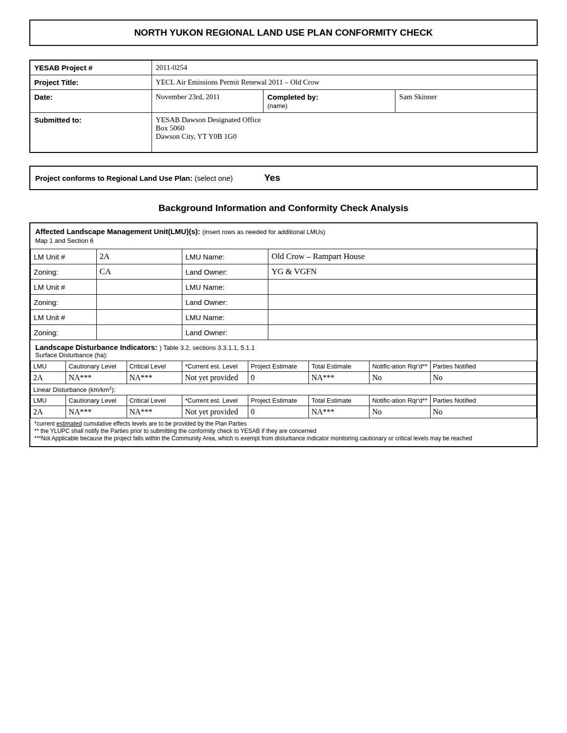NORTH YUKON REGIONAL LAND USE PLAN CONFORMITY CHECK
| YESAB Project # | 2011-0254 |
| Project Title: | YECL Air Emissions Permit Renewal 2011 – Old Crow |
| Date: | November 23rd, 2011 | Completed by: (name) | Sam Skinner |
| Submitted to: | YESAB Dawson Designated Office Box 5060 Dawson City, YT Y0B 1G0 |
Project conforms to Regional Land Use Plan: (select one) Yes
Background Information and Conformity Check Analysis
Affected Landscape Management Unit(LMU)(s): (insert rows as needed for additional LMUs)
Map 1 and Section 6
| LM Unit # | 2A | LMU Name: | Old Crow – Rampart House |
| Zoning: | CA | Land Owner: | YG & VGFN |
| LM Unit # | | LMU Name: | |
| Zoning: | | Land Owner: | |
| LM Unit # | | LMU Name: | |
| Zoning: | | Land Owner: | |
Landscape Disturbance Indicators: ) Table 3.2, sections 3.3.1.1, 5.1.1
Surface Disturbance (ha):
| LMU | Cautionary Level | Critical Level | *Current est. Level | Project Estimate | Total Estimate | Notific-ation Rqr'd** | Parties Notified |
| 2A | NA*** | NA*** | Not yet provided | 0 | NA*** | No | No |
| Linear Disturbance (km/km 2 ): |
| LMU | Cautionary Level | Critical Level | *Current est. Level | Project Estimate | Total Estimate | Notific-ation Rqr'd** | Parties Notified |
| 2A | NA*** | NA*** | Not yet provided | 0 | NA*** | No | No |
*current estimated cumulative effects levels are to be provided by the Plan Parties
** the YLUPC shall notify the Parties prior to submitting the conformity check to YESAB if they are concerned
***Not Applicable because the project falls within the Community Area, which is exempt from disturbance indicator monitoring.cautionary or critical levels may be reached